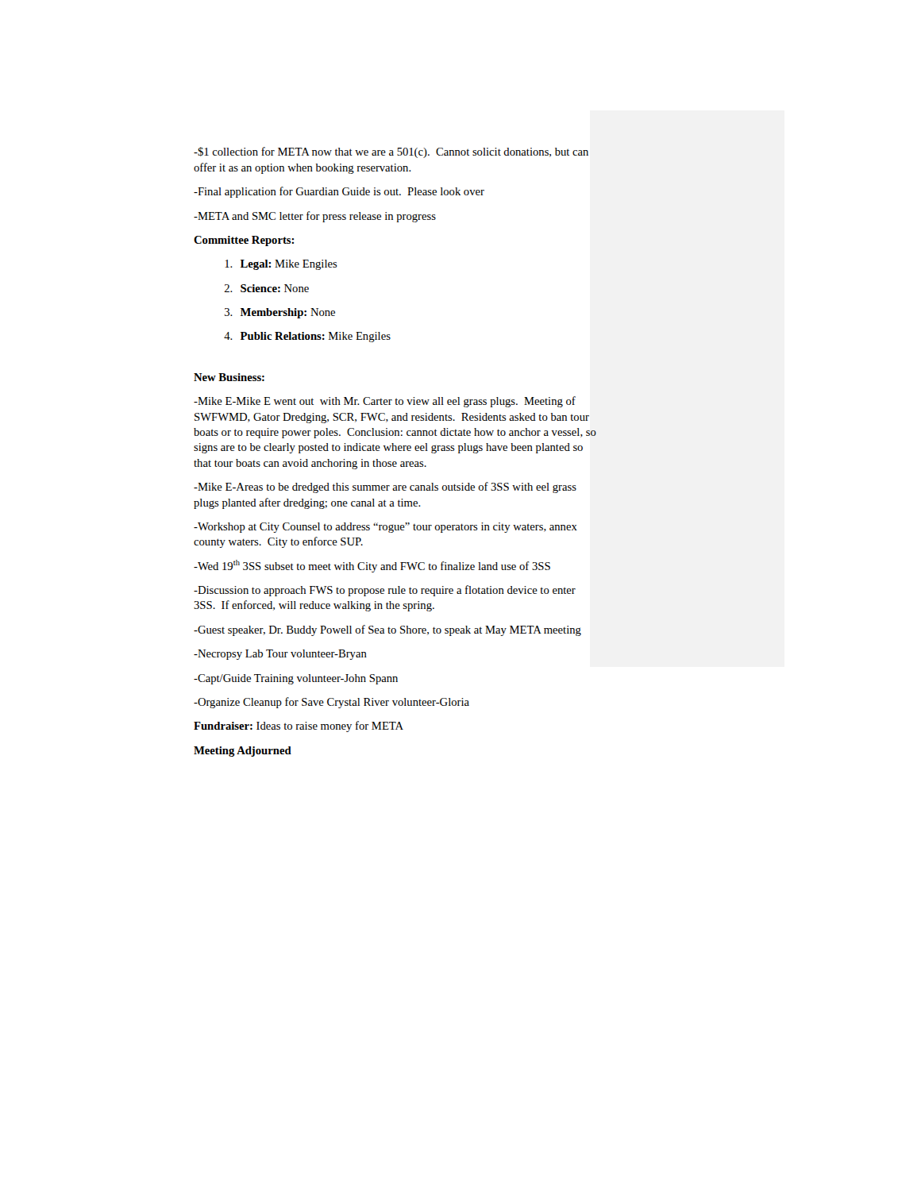-$1 collection for META now that we are a 501(c). Cannot solicit donations, but can offer it as an option when booking reservation.
-Final application for Guardian Guide is out. Please look over
-META and SMC letter for press release in progress
Committee Reports:
Legal: Mike Engiles
Science: None
Membership: None
Public Relations: Mike Engiles
New Business:
-Mike E-Mike E went out with Mr. Carter to view all eel grass plugs. Meeting of SWFWMD, Gator Dredging, SCR, FWC, and residents. Residents asked to ban tour boats or to require power poles. Conclusion: cannot dictate how to anchor a vessel, so signs are to be clearly posted to indicate where eel grass plugs have been planted so that tour boats can avoid anchoring in those areas.
-Mike E-Areas to be dredged this summer are canals outside of 3SS with eel grass plugs planted after dredging; one canal at a time.
-Workshop at City Counsel to address “rogue” tour operators in city waters, annex county waters. City to enforce SUP.
-Wed 19th 3SS subset to meet with City and FWC to finalize land use of 3SS
-Discussion to approach FWS to propose rule to require a flotation device to enter 3SS. If enforced, will reduce walking in the spring.
-Guest speaker, Dr. Buddy Powell of Sea to Shore, to speak at May META meeting
-Necropsy Lab Tour volunteer-Bryan
-Capt/Guide Training volunteer-John Spann
-Organize Cleanup for Save Crystal River volunteer-Gloria
Fundraiser: Ideas to raise money for META
Meeting Adjourned